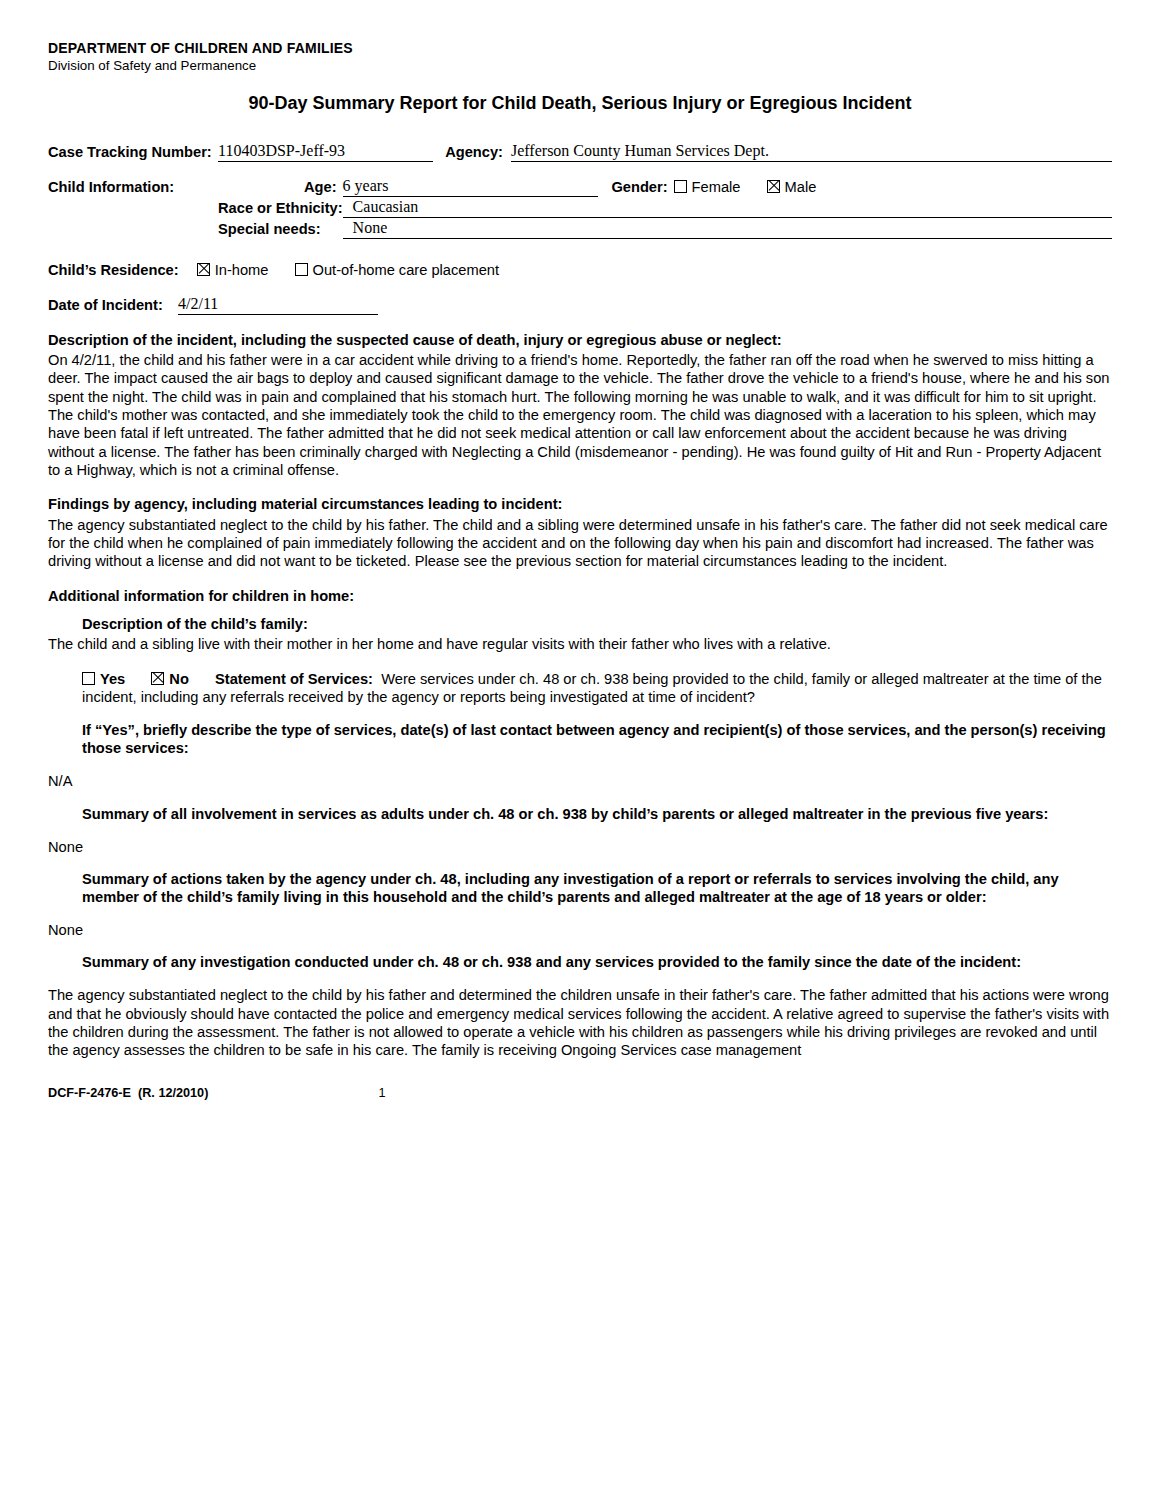DEPARTMENT OF CHILDREN AND FAMILIES
Division of Safety and Permanence
90-Day Summary Report for Child Death, Serious Injury or Egregious Incident
| Case Tracking Number: | 110403DSP-Jeff-93 | Agency: | Jefferson County Human Services Dept. |
| Child Information: | Age: | 6 years | Gender: | Female Male |
| | Race or Ethnicity: | Caucasian |
| | Special needs: | None |
Child’s Residence: In-home Out-of-home care placement
| Date of Incident: | 4/2/11 | |
Description of the incident, including the suspected cause of death, injury or egregious abuse or neglect:
On 4/2/11, the child and his father were in a car accident while driving to a friend's home. Reportedly, the father ran off the road when he swerved to miss hitting a deer. The impact caused the air bags to deploy and caused significant damage to the vehicle. The father drove the vehicle to a friend's house, where he and his son spent the night. The child was in pain and complained that his stomach hurt. The following morning he was unable to walk, and it was difficult for him to sit upright. The child's mother was contacted, and she immediately took the child to the emergency room. The child was diagnosed with a laceration to his spleen, which may have been fatal if left untreated. The father admitted that he did not seek medical attention or call law enforcement about the accident because he was driving without a license. The father has been criminally charged with Neglecting a Child (misdemeanor - pending). He was found guilty of Hit and Run - Property Adjacent to a Highway, which is not a criminal offense.
Findings by agency, including material circumstances leading to incident:
The agency substantiated neglect to the child by his father. The child and a sibling were determined unsafe in his father's care. The father did not seek medical care for the child when he complained of pain immediately following the accident and on the following day when his pain and discomfort had increased. The father was driving without a license and did not want to be ticketed. Please see the previous section for material circumstances leading to the incident.
Additional information for children in home:
Description of the child’s family:
The child and a sibling live with their mother in her home and have regular visits with their father who lives with a relative.
Yes No Statement of Services: Were services under ch. 48 or ch. 938 being provided to the child, family or alleged maltreater at the time of the incident, including any referrals received by the agency or reports being investigated at time of incident?
If “Yes”, briefly describe the type of services, date(s) of last contact between agency and recipient(s) of those services, and the person(s) receiving those services:
N/A
Summary of all involvement in services as adults under ch. 48 or ch. 938 by child’s parents or alleged maltreater in the previous five years:
None
Summary of actions taken by the agency under ch. 48, including any investigation of a report or referrals to services involving the child, any member of the child’s family living in this household and the child’s parents and alleged maltreater at the age of 18 years or older:
None
Summary of any investigation conducted under ch. 48 or ch. 938 and any services provided to the family since the date of the incident:
The agency substantiated neglect to the child by his father and determined the children unsafe in their father's care. The father admitted that his actions were wrong and that he obviously should have contacted the police and emergency medical services following the accident. A relative agreed to supervise the father's visits with the children during the assessment. The father is not allowed to operate a vehicle with his children as passengers while his driving privileges are revoked and until the agency assesses the children to be safe in his care. The family is receiving Ongoing Services case management
DCF-F-2476-E (R. 12/2010) 1